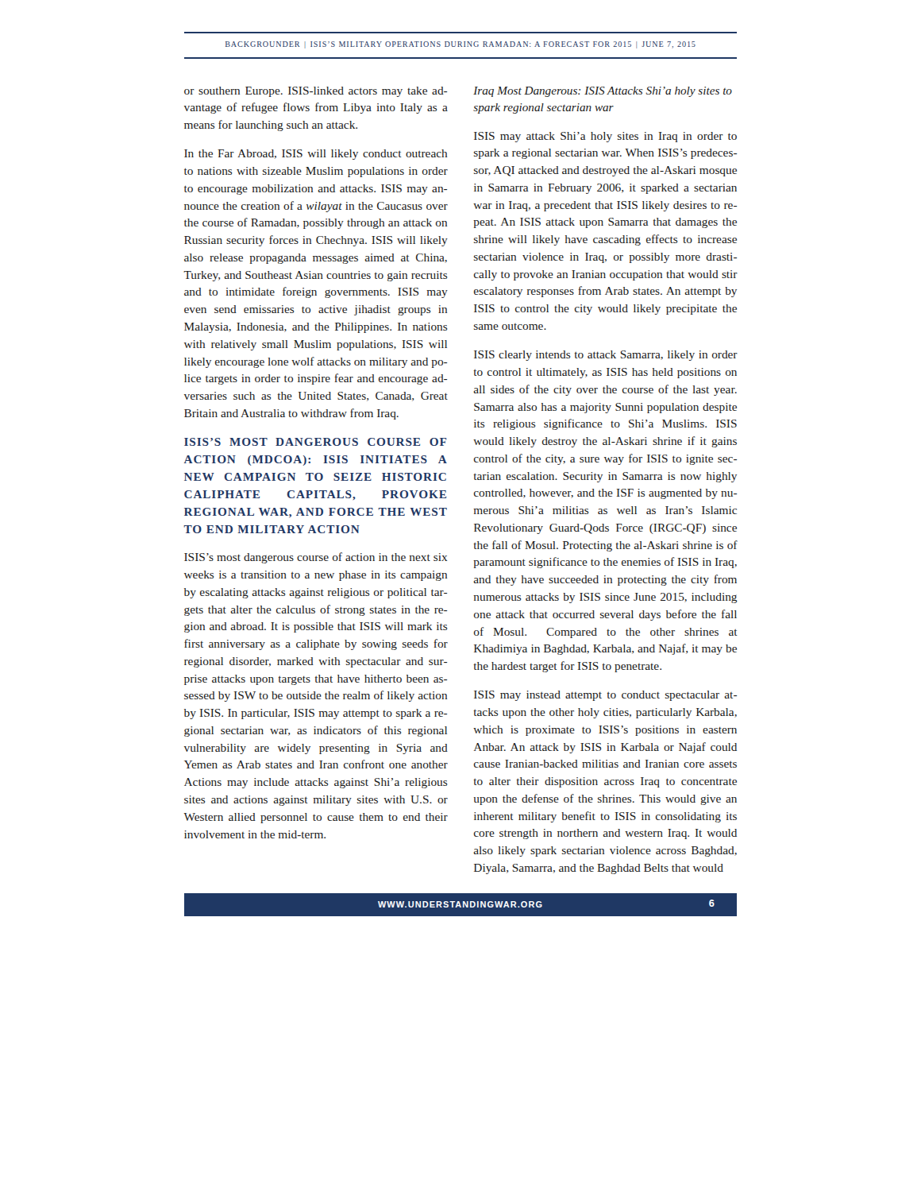BACKGROUNDER|ISIS’S MILITARY OPERATIONS DURING RAMADAN: A FORECAST FOR 2015|JUNE 7, 2015
or southern Europe. ISIS-linked actors may take advantage of refugee flows from Libya into Italy as a means for launching such an attack.
In the Far Abroad, ISIS will likely conduct outreach to nations with sizeable Muslim populations in order to encourage mobilization and attacks. ISIS may announce the creation of a wilayat in the Caucasus over the course of Ramadan, possibly through an attack on Russian security forces in Chechnya. ISIS will likely also release propaganda messages aimed at China, Turkey, and Southeast Asian countries to gain recruits and to intimidate foreign governments. ISIS may even send emissaries to active jihadist groups in Malaysia, Indonesia, and the Philippines. In nations with relatively small Muslim populations, ISIS will likely encourage lone wolf attacks on military and police targets in order to inspire fear and encourage adversaries such as the United States, Canada, Great Britain and Australia to withdraw from Iraq.
ISIS’s most dangerous course of action (MDCOA): ISIS initiates a new campaign to seize historic caliphate capitals, provoke regional war, and force the West to end military action
ISIS’s most dangerous course of action in the next six weeks is a transition to a new phase in its campaign by escalating attacks against religious or political targets that alter the calculus of strong states in the region and abroad. It is possible that ISIS will mark its first anniversary as a caliphate by sowing seeds for regional disorder, marked with spectacular and surprise attacks upon targets that have hitherto been assessed by ISW to be outside the realm of likely action by ISIS. In particular, ISIS may attempt to spark a regional sectarian war, as indicators of this regional vulnerability are widely presenting in Syria and Yemen as Arab states and Iran confront one another Actions may include attacks against Shi’a religious sites and actions against military sites with U.S. or Western allied personnel to cause them to end their involvement in the mid-term.
Iraq Most Dangerous: ISIS Attacks Shi’a holy sites to spark regional sectarian war
ISIS may attack Shi’a holy sites in Iraq in order to spark a regional sectarian war. When ISIS’s predecessor, AQI attacked and destroyed the al-Askari mosque in Samarra in February 2006, it sparked a sectarian war in Iraq, a precedent that ISIS likely desires to repeat. An ISIS attack upon Samarra that damages the shrine will likely have cascading effects to increase sectarian violence in Iraq, or possibly more drastically to provoke an Iranian occupation that would stir escalatory responses from Arab states. An attempt by ISIS to control the city would likely precipitate the same outcome.
ISIS clearly intends to attack Samarra, likely in order to control it ultimately, as ISIS has held positions on all sides of the city over the course of the last year. Samarra also has a majority Sunni population despite its religious significance to Shi’a Muslims. ISIS would likely destroy the al-Askari shrine if it gains control of the city, a sure way for ISIS to ignite sectarian escalation. Security in Samarra is now highly controlled, however, and the ISF is augmented by numerous Shi’a militias as well as Iran’s Islamic Revolutionary Guard-Qods Force (IRGC-QF) since the fall of Mosul. Protecting the al-Askari shrine is of paramount significance to the enemies of ISIS in Iraq, and they have succeeded in protecting the city from numerous attacks by ISIS since June 2015, including one attack that occurred several days before the fall of Mosul. Compared to the other shrines at Khadimiya in Baghdad, Karbala, and Najaf, it may be the hardest target for ISIS to penetrate.
ISIS may instead attempt to conduct spectacular attacks upon the other holy cities, particularly Karbala, which is proximate to ISIS’s positions in eastern Anbar. An attack by ISIS in Karbala or Najaf could cause Iranian-backed militias and Iranian core assets to alter their disposition across Iraq to concentrate upon the defense of the shrines. This would give an inherent military benefit to ISIS in consolidating its core strength in northern and western Iraq. It would also likely spark sectarian violence across Baghdad, Diyala, Samarra, and the Baghdad Belts that would
WWW.UNDERSTANDINGWAR.ORG 6